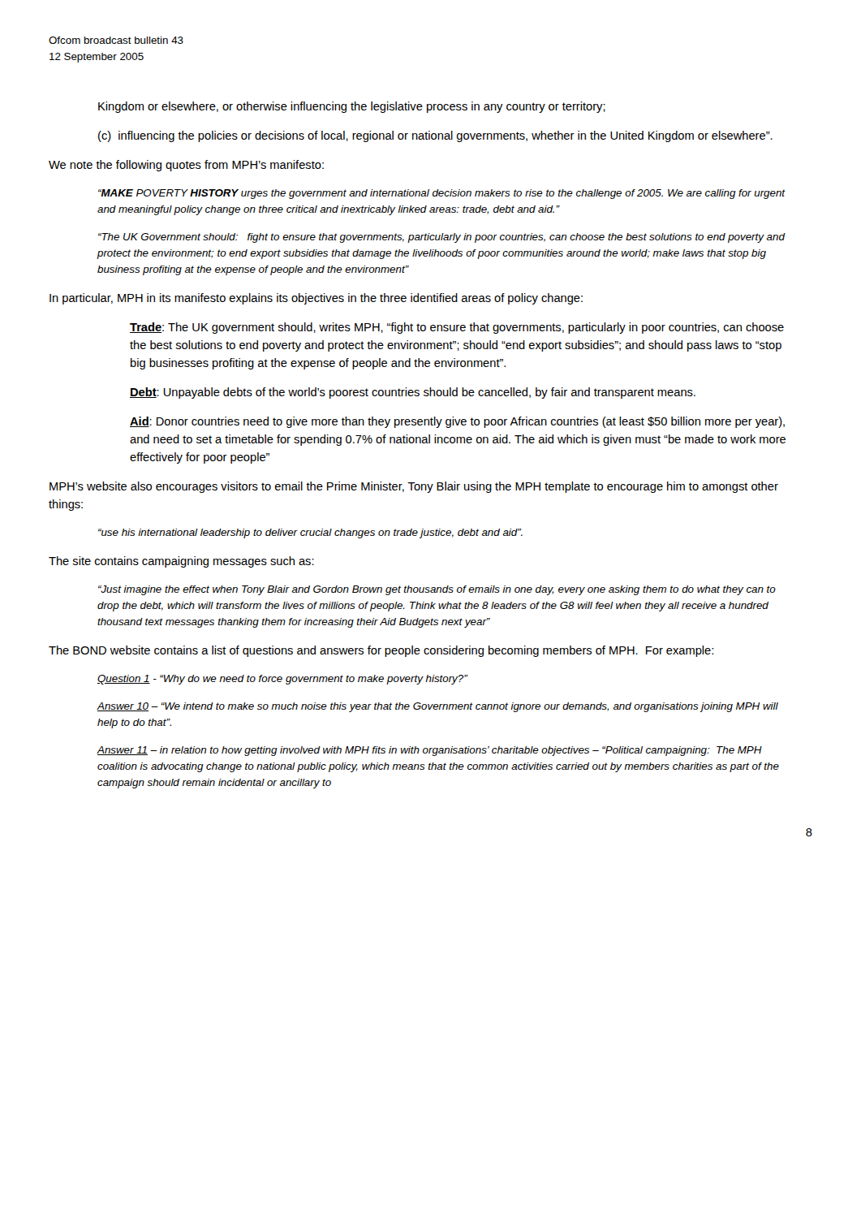Ofcom broadcast bulletin 43
12 September 2005
Kingdom or elsewhere, or otherwise influencing the legislative process in any country or territory;
(c) influencing the policies or decisions of local, regional or national governments, whether in the United Kingdom or elsewhere”.
We note the following quotes from MPH’s manifesto:
“MAKE POVERTY HISTORY urges the government and international decision makers to rise to the challenge of 2005. We are calling for urgent and meaningful policy change on three critical and inextricably linked areas: trade, debt and aid.”
“The UK Government should: fight to ensure that governments, particularly in poor countries, can choose the best solutions to end poverty and protect the environment; to end export subsidies that damage the livelihoods of poor communities around the world; make laws that stop big business profiting at the expense of people and the environment”
In particular, MPH in its manifesto explains its objectives in the three identified areas of policy change:
Trade: The UK government should, writes MPH, “fight to ensure that governments, particularly in poor countries, can choose the best solutions to end poverty and protect the environment”; should “end export subsidies”; and should pass laws to “stop big businesses profiting at the expense of people and the environment”.
Debt: Unpayable debts of the world’s poorest countries should be cancelled, by fair and transparent means.
Aid: Donor countries need to give more than they presently give to poor African countries (at least $50 billion more per year), and need to set a timetable for spending 0.7% of national income on aid. The aid which is given must “be made to work more effectively for poor people”
MPH’s website also encourages visitors to email the Prime Minister, Tony Blair using the MPH template to encourage him to amongst other things:
“use his international leadership to deliver crucial changes on trade justice, debt and aid”.
The site contains campaigning messages such as:
“Just imagine the effect when Tony Blair and Gordon Brown get thousands of emails in one day, every one asking them to do what they can to drop the debt, which will transform the lives of millions of people. Think what the 8 leaders of the G8 will feel when they all receive a hundred thousand text messages thanking them for increasing their Aid Budgets next year”
The BOND website contains a list of questions and answers for people considering becoming members of MPH. For example:
Question 1 - “Why do we need to force government to make poverty history?”
Answer 10 – “We intend to make so much noise this year that the Government cannot ignore our demands, and organisations joining MPH will help to do that”.
Answer 11 – in relation to how getting involved with MPH fits in with organisations’ charitable objectives – “Political campaigning: The MPH coalition is advocating change to national public policy, which means that the common activities carried out by members charities as part of the campaign should remain incidental or ancillary to
8